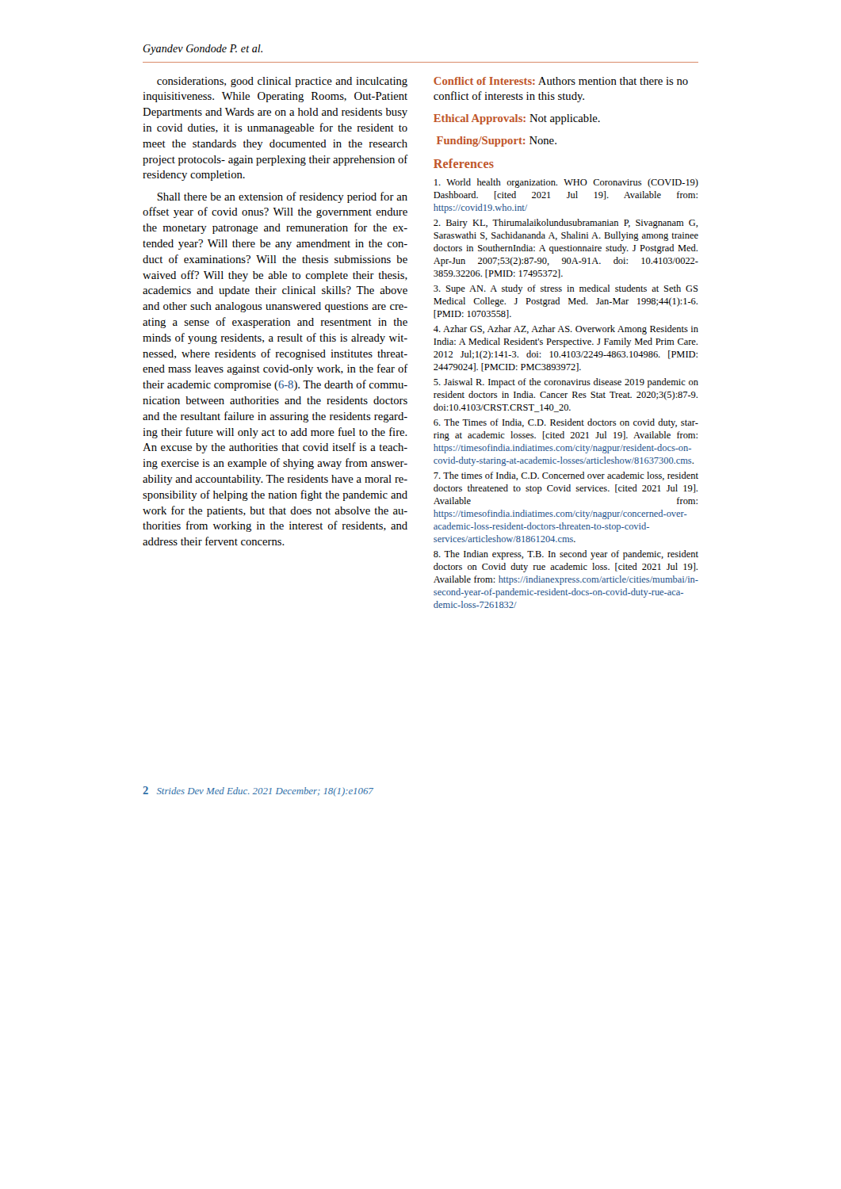Gyandev Gondode P. et al.
considerations, good clinical practice and inculcating inquisitiveness. While Operating Rooms, Out-Patient Departments and Wards are on a hold and residents busy in covid duties, it is unmanageable for the resident to meet the standards they documented in the research project protocols- again perplexing their apprehension of residency completion.
Shall there be an extension of residency period for an offset year of covid onus? Will the government endure the monetary patronage and remuneration for the extended year? Will there be any amendment in the conduct of examinations? Will the thesis submissions be waived off? Will they be able to complete their thesis, academics and update their clinical skills? The above and other such analogous unanswered questions are creating a sense of exasperation and resentment in the minds of young residents, a result of this is already witnessed, where residents of recognised institutes threatened mass leaves against covid-only work, in the fear of their academic compromise (6-8). The dearth of communication between authorities and the residents doctors and the resultant failure in assuring the residents regarding their future will only act to add more fuel to the fire. An excuse by the authorities that covid itself is a teaching exercise is an example of shying away from answerability and accountability. The residents have a moral responsibility of helping the nation fight the pandemic and work for the patients, but that does not absolve the authorities from working in the interest of residents, and address their fervent concerns.
Conflict of Interests: Authors mention that there is no conflict of interests in this study.
Ethical Approvals: Not applicable.
Funding/Support: None.
References
1. World health organization. WHO Coronavirus (COVID-19) Dashboard. [cited 2021 Jul 19]. Available from: https://covid19.who.int/
2. Bairy KL, Thirumalaikolundusubramanian P, Sivagnanam G, Saraswathi S, Sachidananda A, Shalini A. Bullying among trainee doctors in SouthernIndia: A questionnaire study. J Postgrad Med. Apr-Jun 2007;53(2):87-90, 90A-91A. doi: 10.4103/0022-3859.32206. [PMID: 17495372].
3. Supe AN. A study of stress in medical students at Seth GS Medical College. J Postgrad Med. Jan-Mar 1998;44(1):1-6. [PMID: 10703558].
4. Azhar GS, Azhar AZ, Azhar AS. Overwork Among Residents in India: A Medical Resident's Perspective. J Family Med Prim Care. 2012 Jul;1(2):141-3. doi: 10.4103/2249-4863.104986. [PMID: 24479024]. [PMCID: PMC3893972].
5. Jaiswal R. Impact of the coronavirus disease 2019 pandemic on resident doctors in India. Cancer Res Stat Treat. 2020;3(5):87-9. doi:10.4103/CRST.CRST_140_20.
6. The Times of India, C.D. Resident doctors on covid duty, starring at academic losses. [cited 2021 Jul 19]. Available from: https://timesofindia.indiatimes.com/city/nagpur/resident-docs-on-covid-duty-staring-at-academic-losses/articleshow/81637300.cms.
7. The times of India, C.D. Concerned over academic loss, resident doctors threatened to stop Covid services. [cited 2021 Jul 19]. Available from: https://timesofindia.indiatimes.com/city/nagpur/concerned-over-academic-loss-resident-doctors-threaten-to-stop-covid-services/articleshow/81861204.cms.
8. The Indian express, T.B. In second year of pandemic, resident doctors on Covid duty rue academic loss. [cited 2021 Jul 19]. Available from: https://indianexpress.com/article/cities/mumbai/in-second-year-of-pandemic-resident-docs-on-covid-duty-rue-academic-loss-7261832/
2 Strides Dev Med Educ. 2021 December; 18(1):e1067